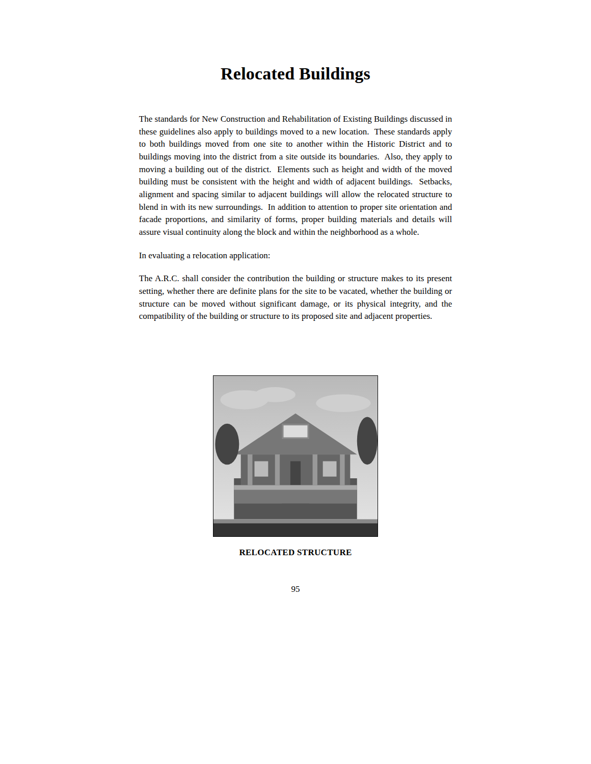Relocated Buildings
The standards for New Construction and Rehabilitation of Existing Buildings discussed in these guidelines also apply to buildings moved to a new location. These standards apply to both buildings moved from one site to another within the Historic District and to buildings moving into the district from a site outside its boundaries. Also, they apply to moving a building out of the district. Elements such as height and width of the moved building must be consistent with the height and width of adjacent buildings. Setbacks, alignment and spacing similar to adjacent buildings will allow the relocated structure to blend in with its new surroundings. In addition to attention to proper site orientation and facade proportions, and similarity of forms, proper building materials and details will assure visual continuity along the block and within the neighborhood as a whole.
In evaluating a relocation application:
The A.R.C. shall consider the contribution the building or structure makes to its present setting, whether there are definite plans for the site to be vacated, whether the building or structure can be moved without significant damage, or its physical integrity, and the compatibility of the building or structure to its proposed site and adjacent properties.
RELOCATED STRUCTURE
95